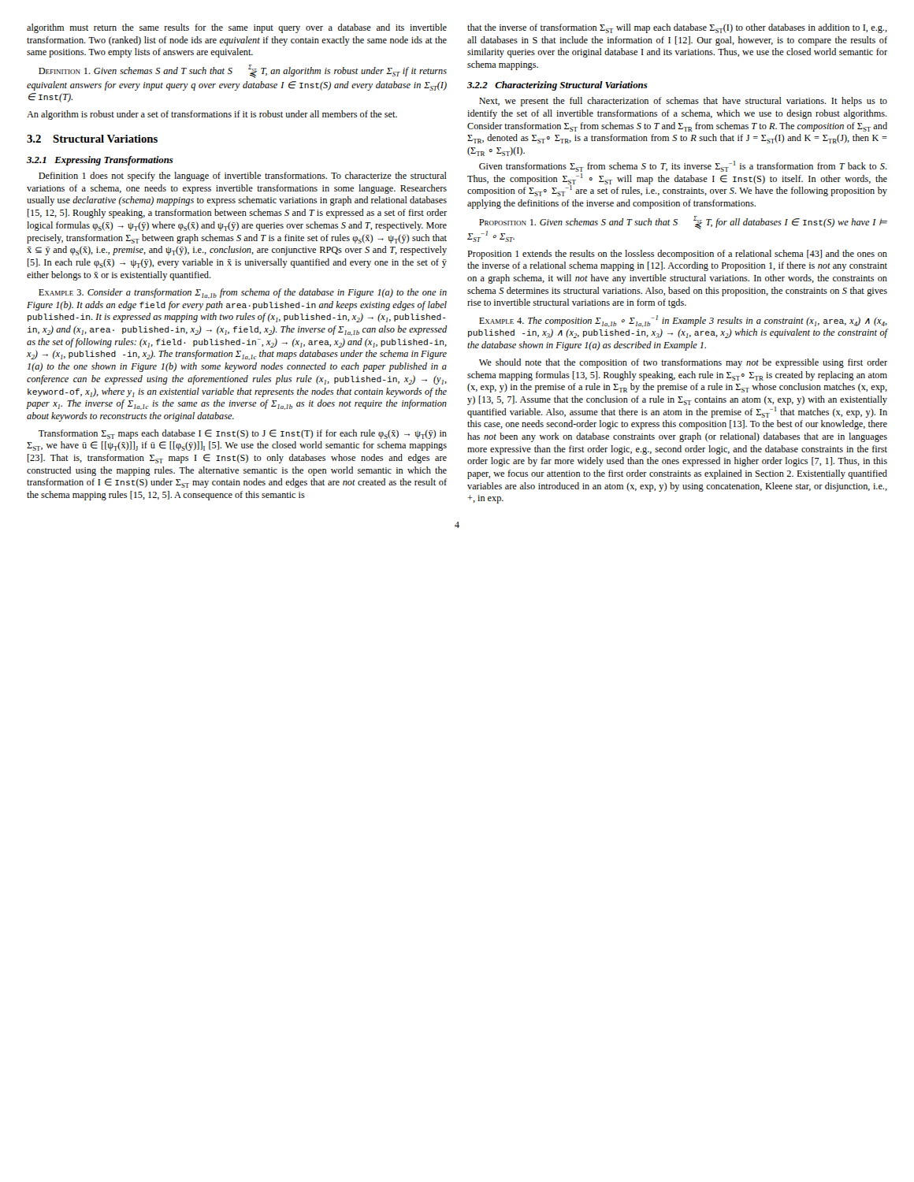algorithm must return the same results for the same input query over a database and its invertible transformation. Two (ranked) list of node ids are equivalent if they contain exactly the same node ids at the same positions. Two empty lists of answers are equivalent.
Definition 1. Given schemas S and T such that S ΣST≼ T, an algorithm is robust under ΣST if it returns equivalent answers for every input query q over every database I ∈ Inst(S) and every database in ΣST(I) ∈ Inst(T).
An algorithm is robust under a set of transformations if it is robust under all members of the set.
3.2 Structural Variations
3.2.1 Expressing Transformations
Definition 1 does not specify the language of invertible transformations. To characterize the structural variations of a schema, one needs to express invertible transformations in some language. Researchers usually use declarative (schema) mappings to express schematic variations in graph and relational databases [15, 12, 5]. Roughly speaking, a transformation between schemas S and T is expressed as a set of first order logical formulas φS(x̄) → ψT(ȳ) where φS(x̄) and ψT(ȳ) are queries over schemas S and T, respectively. More precisely, transformation ΣST between graph schemas S and T is a finite set of rules φS(x̄) → ψT(ȳ) such that x̄ ⊆ ȳ and φS(x̄), i.e., premise, and ψT(ȳ), i.e., conclusion, are conjunctive RPQs over S and T, respectively [5]. In each rule φS(x̄) → ψT(ȳ), every variable in x̄ is universally quantified and every one in the set of ȳ either belongs to x̄ or is existentially quantified.
Example 3. Consider a transformation Σ1a,1b from schema of the database in Figure 1(a) to the one in Figure 1(b). It adds an edge field for every path area·published-in and keeps existing edges of label published-in. It is expressed as mapping with two rules of (x1, published-in, x2) → (x1, published-in, x2) and (x1, area· published-in, x2) → (x1, field, x2). The inverse of Σ1a,1b can also be expressed as the set of following rules: (x1, field· published-in−, x2) → (x1, area, x2) and (x1, published-in, x2) → (x1, published -in, x2). The transformation Σ1a,1c that maps databases under the schema in Figure 1(a) to the one shown in Figure 1(b) with some keyword nodes connected to each paper published in a conference can be expressed using the aforementioned rules plus rule (x1, published-in, x2) → (y1, keyword-of, x1), where y1 is an existential variable that represents the nodes that contain keywords of the paper x1. The inverse of Σ1a,1c is the same as the inverse of Σ1a,1b as it does not require the information about keywords to reconstructs the original database.
Transformation ΣST maps each database I ∈ Inst(S) to J ∈ Inst(T) if for each rule φS(x̄) → ψT(ȳ) in ΣST, we have ū ∈ [[ψT(x̄)]]J if ū ∈ [[φS(ȳ)]]I [5]. We use the closed world semantic for schema mappings [23]. That is, transformation ΣST maps I ∈ Inst(S) to only databases whose nodes and edges are constructed using the mapping rules. The alternative semantic is the open world semantic in which the transformation of I ∈ Inst(S) under ΣST may contain nodes and edges that are not created as the result of the schema mapping rules [15, 12, 5]. A consequence of this semantic is
that the inverse of transformation ΣST will map each database ΣST(I) to other databases in addition to I, e.g., all databases in S that include the information of I [12]. Our goal, however, is to compare the results of similarity queries over the original database I and its variations. Thus, we use the closed world semantic for schema mappings.
3.2.2 Characterizing Structural Variations
Next, we present the full characterization of schemas that have structural variations. It helps us to identify the set of all invertible transformations of a schema, which we use to design robust algorithms. Consider transformation ΣST from schemas S to T and ΣTR from schemas T to R. The composition of ΣST and ΣTR, denoted as ΣST∘ ΣTR, is a transformation from S to R such that if J = ΣST(I) and K = ΣTR(J), then K = (ΣTR ∘ ΣST)(I).
Given transformations ΣST from schema S to T, its inverse ΣST−1 is a transformation from T back to S. Thus, the composition ΣST−1 ∘ ΣST will map the database I ∈ Inst(S) to itself. In other words, the composition of ΣST∘ ΣST−1 are a set of rules, i.e., constraints, over S. We have the following proposition by applying the definitions of the inverse and composition of transformations.
Proposition 1. Given schemas S and T such that S ΣST≼ T, for all databases I ∈ Inst(S) we have I ⊨ ΣST−1 ∘ ΣST.
Proposition 1 extends the results on the lossless decomposition of a relational schema [43] and the ones on the inverse of a relational schema mapping in [12]. According to Proposition 1, if there is not any constraint on a graph schema, it will not have any invertible structural variations. In other words, the constraints on schema S determines its structural variations. Also, based on this proposition, the constraints on S that gives rise to invertible structural variations are in form of tgds.
Example 4. The composition Σ1a,1b ∘ Σ1a,1b−1 in Example 3 results in a constraint (x1, area, x4) ∧ (x4, published -in, x3) ∧ (x2, published-in, x3) → (x1, area, x2) which is equivalent to the constraint of the database shown in Figure 1(a) as described in Example 1.
We should note that the composition of two transformations may not be expressible using first order schema mapping formulas [13, 5]. Roughly speaking, each rule in ΣST∘ ΣTR is created by replacing an atom (x, exp, y) in the premise of a rule in ΣTR by the premise of a rule in ΣST whose conclusion matches (x, exp, y) [13, 5, 7]. Assume that the conclusion of a rule in ΣST contains an atom (x, exp, y) with an existentially quantified variable. Also, assume that there is an atom in the premise of ΣST−1 that matches (x, exp, y). In this case, one needs second-order logic to express this composition [13]. To the best of our knowledge, there has not been any work on database constraints over graph (or relational) databases that are in languages more expressive than the first order logic, e.g., second order logic, and the database constraints in the first order logic are by far more widely used than the ones expressed in higher order logics [7, 1]. Thus, in this paper, we focus our attention to the first order constraints as explained in Section 2. Existentially quantified variables are also introduced in an atom (x, exp, y) by using concatenation, Kleene star, or disjunction, i.e., +, in exp.
4